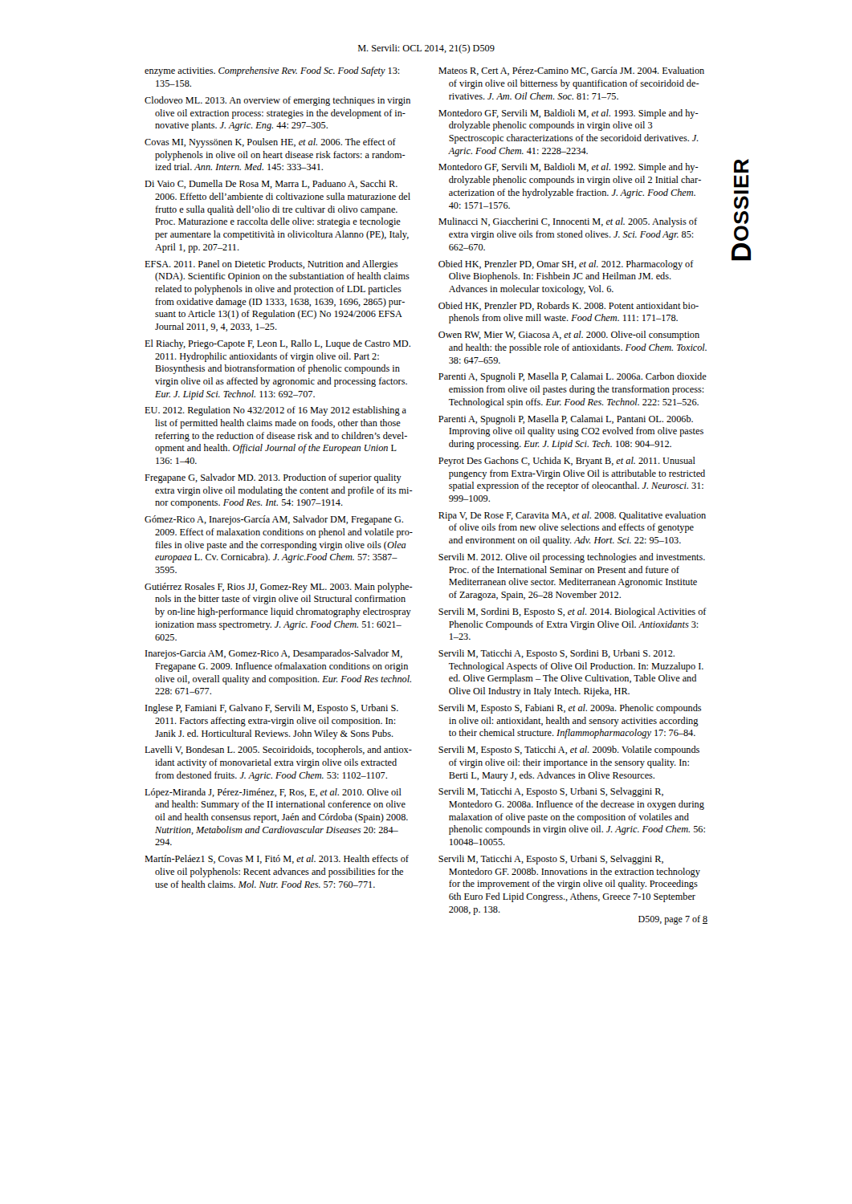M. Servili: OCL 2014, 21(5) D509
DOSSIER
enzyme activities. Comprehensive Rev. Food Sc. Food Safety 13: 135–158.
Clodoveo ML. 2013. An overview of emerging techniques in virgin olive oil extraction process: strategies in the development of innovative plants. J. Agric. Eng. 44: 297–305.
Covas MI, Nyyssönen K, Poulsen HE, et al. 2006. The effect of polyphenols in olive oil on heart disease risk factors: a randomized trial. Ann. Intern. Med. 145: 333–341.
Di Vaio C, Dumella De Rosa M, Marra L, Paduano A, Sacchi R. 2006. Effetto dell’ambiente di coltivazione sulla maturazione del frutto e sulla qualità dell’olio di tre cultivar di olivo campane. Proc. Maturazione e raccolta delle olive: strategia e tecnologie per aumentare la competitività in olivicoltura Alanno (PE), Italy, April 1, pp. 207–211.
EFSA. 2011. Panel on Dietetic Products, Nutrition and Allergies (NDA). Scientific Opinion on the substantiation of health claims related to polyphenols in olive and protection of LDL particles from oxidative damage (ID 1333, 1638, 1639, 1696, 2865) pursuant to Article 13(1) of Regulation (EC) No 1924/2006 EFSA Journal 2011, 9, 4, 2033, 1–25.
El Riachy, Priego-Capote F, Leon L, Rallo L, Luque de Castro MD. 2011. Hydrophilic antioxidants of virgin olive oil. Part 2: Biosynthesis and biotransformation of phenolic compounds in virgin olive oil as affected by agronomic and processing factors. Eur. J. Lipid Sci. Technol. 113: 692–707.
EU. 2012. Regulation No 432/2012 of 16 May 2012 establishing a list of permitted health claims made on foods, other than those referring to the reduction of disease risk and to children’s development and health. Official Journal of the European Union L 136: 1–40.
Fregapane G, Salvador MD. 2013. Production of superior quality extra virgin olive oil modulating the content and profile of its minor components. Food Res. Int. 54: 1907–1914.
Gómez-Rico A, Inarejos-García AM, Salvador DM, Fregapane G. 2009. Effect of malaxation conditions on phenol and volatile profiles in olive paste and the corresponding virgin olive oils (Olea europaea L. Cv. Cornicabra). J. Agric.Food Chem. 57: 3587–3595.
Gutiérrez Rosales F, Rios JJ, Gomez-Rey ML. 2003. Main polyphenols in the bitter taste of virgin olive oil Structural confirmation by on-line high-performance liquid chromatography electrospray ionization mass spectrometry. J. Agric. Food Chem. 51: 6021–6025.
Inarejos-Garcia AM, Gomez-Rico A, Desamparados-Salvador M, Fregapane G. 2009. Influence ofmalaxation conditions on origin olive oil, overall quality and composition. Eur. Food Res technol. 228: 671–677.
Inglese P, Famiani F, Galvano F, Servili M, Esposto S, Urbani S. 2011. Factors affecting extra-virgin olive oil composition. In: Janik J. ed. Horticultural Reviews. John Wiley & Sons Pubs.
Lavelli V, Bondesan L. 2005. Secoiridoids, tocopherols, and antioxidant activity of monovarietal extra virgin olive oils extracted from destoned fruits. J. Agric. Food Chem. 53: 1102–1107.
López-Miranda J, Pérez-Jiménez, F, Ros, E, et al. 2010. Olive oil and health: Summary of the II international conference on olive oil and health consensus report, Jaén and Córdoba (Spain) 2008. Nutrition, Metabolism and Cardiovascular Diseases 20: 284–294.
Martín-Peláez1 S, Covas M I, Fitó M, et al. 2013. Health effects of olive oil polyphenols: Recent advances and possibilities for the use of health claims. Mol. Nutr. Food Res. 57: 760–771.
Mateos R, Cert A, Pérez-Camino MC, García JM. 2004. Evaluation of virgin olive oil bitterness by quantification of secoiridoid derivatives. J. Am. Oil Chem. Soc. 81: 71–75.
Montedoro GF, Servili M, Baldioli M, et al. 1993. Simple and hydrolyzable phenolic compounds in virgin olive oil 3 Spectroscopic characterizations of the secoridoid derivatives. J. Agric. Food Chem. 41: 2228–2234.
Montedoro GF, Servili M, Baldioli M, et al. 1992. Simple and hydrolyzable phenolic compounds in virgin olive oil 2 Initial characterization of the hydrolyzable fraction. J. Agric. Food Chem. 40: 1571–1576.
Mulinacci N, Giaccherini C, Innocenti M, et al. 2005. Analysis of extra virgin olive oils from stoned olives. J. Sci. Food Agr. 85: 662–670.
Obied HK, Prenzler PD, Omar SH, et al. 2012. Pharmacology of Olive Biophenols. In: Fishbein JC and Heilman JM. eds. Advances in molecular toxicology, Vol. 6.
Obied HK, Prenzler PD, Robards K. 2008. Potent antioxidant biophenols from olive mill waste. Food Chem. 111: 171–178.
Owen RW, Mier W, Giacosa A, et al. 2000. Olive-oil consumption and health: the possible role of antioxidants. Food Chem. Toxicol. 38: 647–659.
Parenti A, Spugnoli P, Masella P, Calamai L. 2006a. Carbon dioxide emission from olive oil pastes during the transformation process: Technological spin offs. Eur. Food Res. Technol. 222: 521–526.
Parenti A, Spugnoli P, Masella P, Calamai L, Pantani OL. 2006b. Improving olive oil quality using CO2 evolved from olive pastes during processing. Eur. J. Lipid Sci. Tech. 108: 904–912.
Peyrot Des Gachons C, Uchida K, Bryant B, et al. 2011. Unusual pungency from Extra-Virgin Olive Oil is attributable to restricted spatial expression of the receptor of oleocanthal. J. Neurosci. 31: 999–1009.
Ripa V, De Rose F, Caravita MA, et al. 2008. Qualitative evaluation of olive oils from new olive selections and effects of genotype and environment on oil quality. Adv. Hort. Sci. 22: 95–103.
Servili M. 2012. Olive oil processing technologies and investments. Proc. of the International Seminar on Present and future of Mediterranean olive sector. Mediterranean Agronomic Institute of Zaragoza, Spain, 26–28 November 2012.
Servili M, Sordini B, Esposto S, et al. 2014. Biological Activities of Phenolic Compounds of Extra Virgin Olive Oil. Antioxidants 3: 1–23.
Servili M, Taticchi A, Esposto S, Sordini B, Urbani S. 2012. Technological Aspects of Olive Oil Production. In: Muzzalupo I. ed. Olive Germplasm – The Olive Cultivation, Table Olive and Olive Oil Industry in Italy Intech. Rijeka, HR.
Servili M, Esposto S, Fabiani R, et al. 2009a. Phenolic compounds in olive oil: antioxidant, health and sensory activities according to their chemical structure. Inflammopharmacology 17: 76–84.
Servili M, Esposto S, Taticchi A, et al. 2009b. Volatile compounds of virgin olive oil: their importance in the sensory quality. In: Berti L, Maury J, eds. Advances in Olive Resources.
Servili M, Taticchi A, Esposto S, Urbani S, Selvaggini R, Montedoro G. 2008a. Influence of the decrease in oxygen during malaxation of olive paste on the composition of volatiles and phenolic compounds in virgin olive oil. J. Agric. Food Chem. 56: 10048–10055.
Servili M, Taticchi A, Esposto S, Urbani S, Selvaggini R, Montedoro GF. 2008b. Innovations in the extraction technology for the improvement of the virgin olive oil quality. Proceedings 6th Euro Fed Lipid Congress., Athens, Greece 7-10 September 2008, p. 138.
D509, page 7 of 8